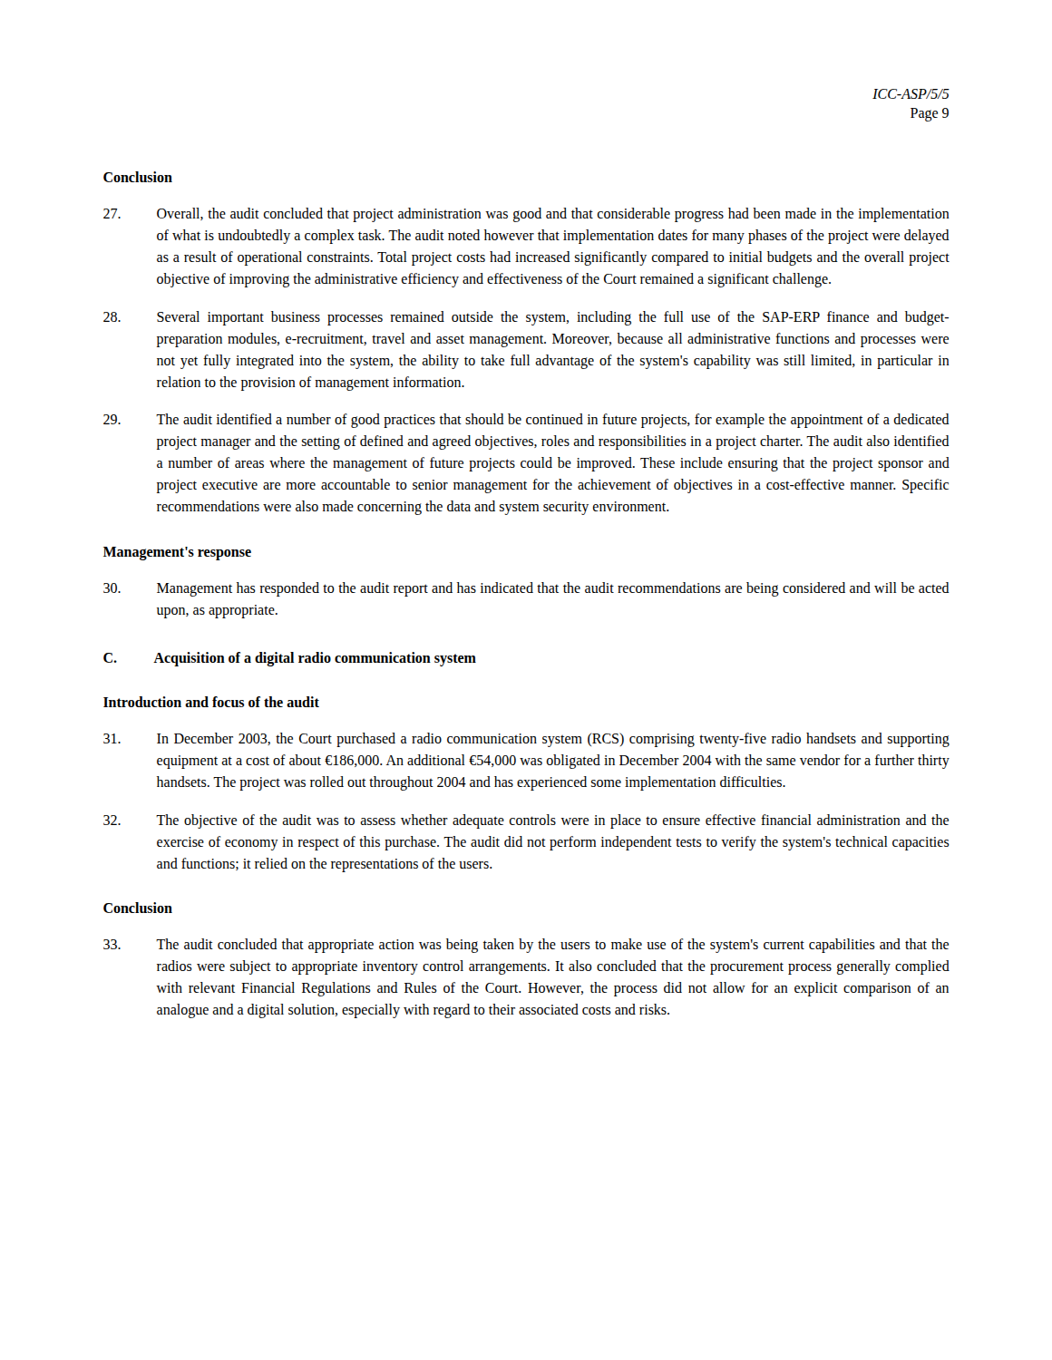ICC-ASP/5/5
Page 9
Conclusion
27. Overall, the audit concluded that project administration was good and that considerable progress had been made in the implementation of what is undoubtedly a complex task. The audit noted however that implementation dates for many phases of the project were delayed as a result of operational constraints. Total project costs had increased significantly compared to initial budgets and the overall project objective of improving the administrative efficiency and effectiveness of the Court remained a significant challenge.
28. Several important business processes remained outside the system, including the full use of the SAP-ERP finance and budget-preparation modules, e-recruitment, travel and asset management. Moreover, because all administrative functions and processes were not yet fully integrated into the system, the ability to take full advantage of the system's capability was still limited, in particular in relation to the provision of management information.
29. The audit identified a number of good practices that should be continued in future projects, for example the appointment of a dedicated project manager and the setting of defined and agreed objectives, roles and responsibilities in a project charter. The audit also identified a number of areas where the management of future projects could be improved. These include ensuring that the project sponsor and project executive are more accountable to senior management for the achievement of objectives in a cost-effective manner. Specific recommendations were also made concerning the data and system security environment.
Management's response
30. Management has responded to the audit report and has indicated that the audit recommendations are being considered and will be acted upon, as appropriate.
C. Acquisition of a digital radio communication system
Introduction and focus of the audit
31. In December 2003, the Court purchased a radio communication system (RCS) comprising twenty-five radio handsets and supporting equipment at a cost of about €186,000. An additional €54,000 was obligated in December 2004 with the same vendor for a further thirty handsets. The project was rolled out throughout 2004 and has experienced some implementation difficulties.
32. The objective of the audit was to assess whether adequate controls were in place to ensure effective financial administration and the exercise of economy in respect of this purchase. The audit did not perform independent tests to verify the system's technical capacities and functions; it relied on the representations of the users.
Conclusion
33. The audit concluded that appropriate action was being taken by the users to make use of the system's current capabilities and that the radios were subject to appropriate inventory control arrangements. It also concluded that the procurement process generally complied with relevant Financial Regulations and Rules of the Court. However, the process did not allow for an explicit comparison of an analogue and a digital solution, especially with regard to their associated costs and risks.